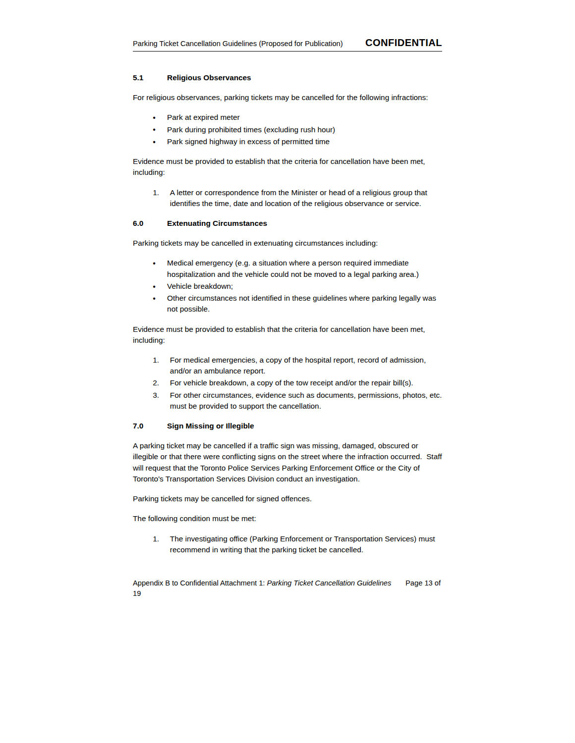Parking Ticket Cancellation Guidelines (Proposed for Publication)
CONFIDENTIAL
5.1 Religious Observances
For religious observances, parking tickets may be cancelled for the following infractions:
Park at expired meter
Park during prohibited times (excluding rush hour)
Park signed highway in excess of permitted time
Evidence must be provided to establish that the criteria for cancellation have been met, including:
A letter or correspondence from the Minister or head of a religious group that identifies the time, date and location of the religious observance or service.
6.0 Extenuating Circumstances
Parking tickets may be cancelled in extenuating circumstances including:
Medical emergency (e.g. a situation where a person required immediate hospitalization and the vehicle could not be moved to a legal parking area.)
Vehicle breakdown;
Other circumstances not identified in these guidelines where parking legally was not possible.
Evidence must be provided to establish that the criteria for cancellation have been met, including:
For medical emergencies, a copy of the hospital report, record of admission, and/or an ambulance report.
For vehicle breakdown, a copy of the tow receipt and/or the repair bill(s).
For other circumstances, evidence such as documents, permissions, photos, etc. must be provided to support the cancellation.
7.0 Sign Missing or Illegible
A parking ticket may be cancelled if a traffic sign was missing, damaged, obscured or illegible or that there were conflicting signs on the street where the infraction occurred. Staff will request that the Toronto Police Services Parking Enforcement Office or the City of Toronto's Transportation Services Division conduct an investigation.
Parking tickets may be cancelled for signed offences.
The following condition must be met:
The investigating office (Parking Enforcement or Transportation Services) must recommend in writing that the parking ticket be cancelled.
Appendix B to Confidential Attachment 1: Parking Ticket Cancellation Guidelines Page 13 of 19